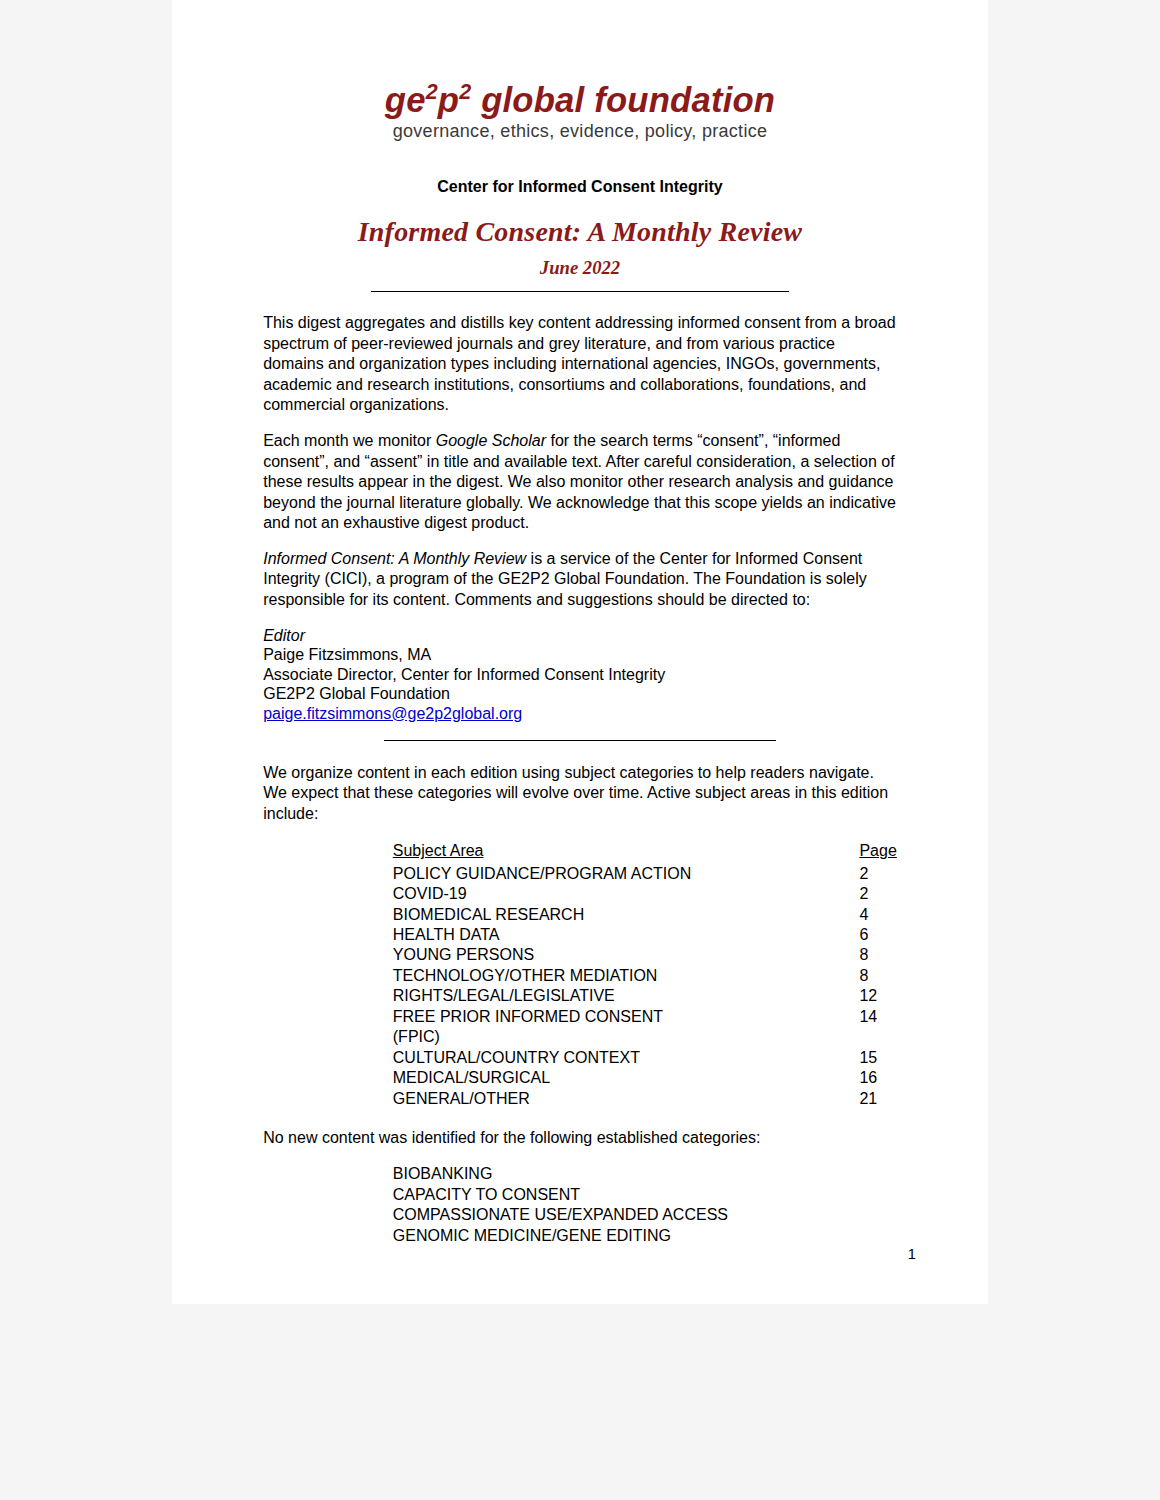ge2p2 global foundation
governance, ethics, evidence, policy, practice
Center for Informed Consent Integrity
Informed Consent: A Monthly Review
June 2022
This digest aggregates and distills key content addressing informed consent from a broad spectrum of peer-reviewed journals and grey literature, and from various practice domains and organization types including international agencies, INGOs, governments, academic and research institutions, consortiums and collaborations, foundations, and commercial organizations.
Each month we monitor Google Scholar for the search terms “consent”, “informed consent”, and “assent” in title and available text. After careful consideration, a selection of these results appear in the digest. We also monitor other research analysis and guidance beyond the journal literature globally. We acknowledge that this scope yields an indicative and not an exhaustive digest product.
Informed Consent: A Monthly Review is a service of the Center for Informed Consent Integrity (CICI), a program of the GE2P2 Global Foundation. The Foundation is solely responsible for its content. Comments and suggestions should be directed to:
Editor
Paige Fitzsimmons, MA
Associate Director, Center for Informed Consent Integrity
GE2P2 Global Foundation
paige.fitzsimmons@ge2p2global.org
We organize content in each edition using subject categories to help readers navigate. We expect that these categories will evolve over time. Active subject areas in this edition include:
| Subject Area | Page |
| --- | --- |
| POLICY GUIDANCE/PROGRAM ACTION | 2 |
| COVID-19 | 2 |
| BIOMEDICAL RESEARCH | 4 |
| HEALTH DATA | 6 |
| YOUNG PERSONS | 8 |
| TECHNOLOGY/OTHER MEDIATION | 8 |
| RIGHTS/LEGAL/LEGISLATIVE | 12 |
| FREE PRIOR INFORMED CONSENT (FPIC) | 14 |
| CULTURAL/COUNTRY CONTEXT | 15 |
| MEDICAL/SURGICAL | 16 |
| GENERAL/OTHER | 21 |
No new content was identified for the following established categories:
BIOBANKING
CAPACITY TO CONSENT
COMPASSIONATE USE/EXPANDED ACCESS
GENOMIC MEDICINE/GENE EDITING
1